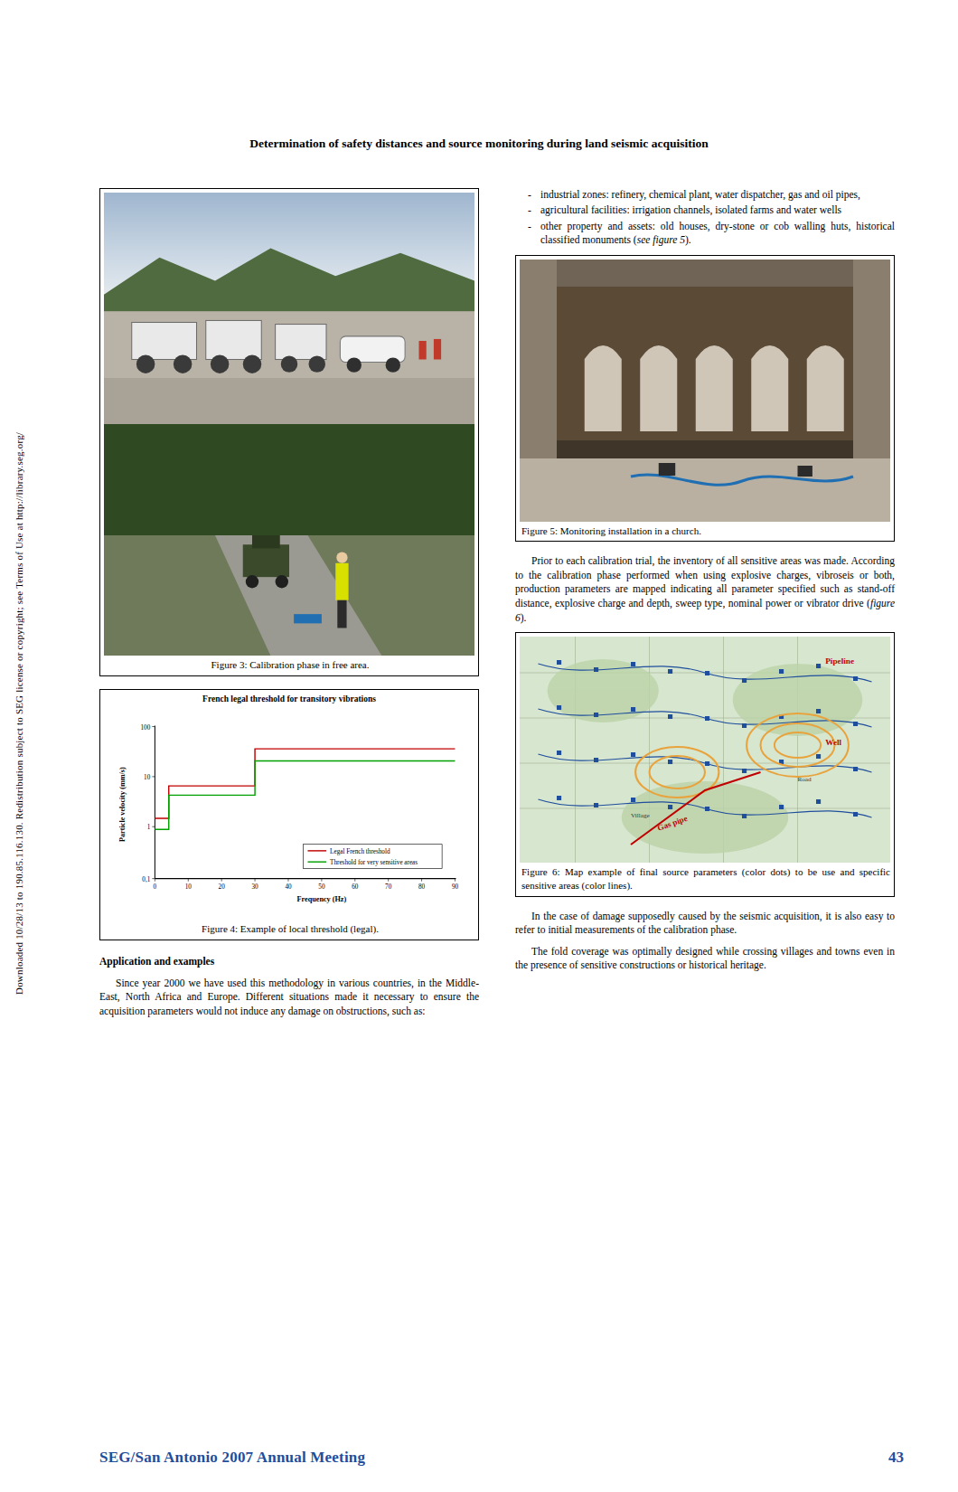Downloaded 10/28/13 to 190.85.116.130. Redistribution subject to SEG license or copyright; see Terms of Use at http://library.seg.org/
Determination of safety distances and source monitoring during land seismic acquisition
Figure 3: Calibration phase in free area.
French legal threshold for transitory vibrations
100 10 1 0,1 0 10 20 30 40 50 60 70 80 90 Frequency (Hz) Particle velocity (mm/s) Legal French threshold Threshold for very sensitive areas
Figure 4: Example of local threshold (legal).
Application and examples
Since year 2000 we have used this methodology in various countries, in the Middle-East, North Africa and Europe. Different situations made it necessary to ensure the acquisition parameters would not induce any damage on obstructions, such as:
industrial zones: refinery, chemical plant, water dispatcher, gas and oil pipes,
agricultural facilities: irrigation channels, isolated farms and water wells
other property and assets: old houses, dry-stone or cob walling huts, historical classified monuments (see figure 5).
Figure 5: Monitoring installation in a church.
Prior to each calibration trial, the inventory of all sensitive areas was made. According to the calibration phase performed when using explosive charges, vibroseis or both, production parameters are mapped indicating all parameter specified such as stand-off distance, explosive charge and depth, sweep type, nominal power or vibrator drive (figure 6).
Pipeline Well Gas pipe Road Village
Figure 6: Map example of final source parameters (color dots) to be use and specific sensitive areas (color lines).
In the case of damage supposedly caused by the seismic acquisition, it is also easy to refer to initial measurements of the calibration phase.
The fold coverage was optimally designed while crossing villages and towns even in the presence of sensitive constructions or historical heritage.
SEG/San Antonio 2007 Annual Meeting
43